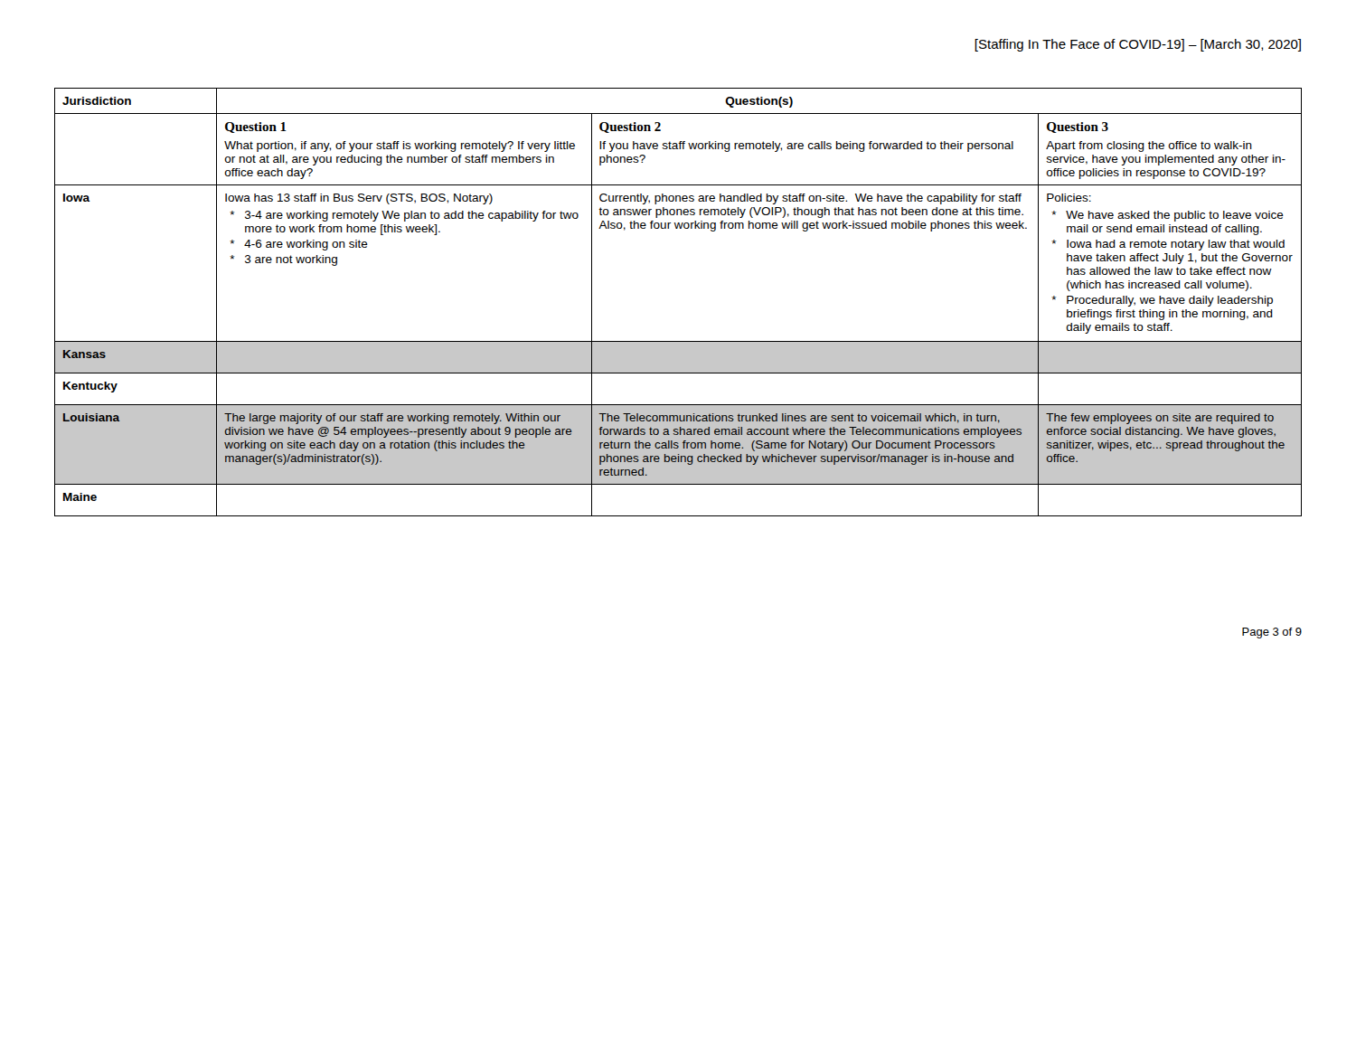[Staffing In The Face of COVID-19] – [March 30, 2020]
| Jurisdiction | Question(s) |
| --- | --- |
| | Question 1 What portion, if any, of your staff is working remotely? If very little or not at all, are you reducing the number of staff members in office each day? | Question 2 If you have staff working remotely, are calls being forwarded to their personal phones? | Question 3 Apart from closing the office to walk-in service, have you implemented any other in-office policies in response to COVID-19? |
| Iowa | Iowa has 13 staff in Bus Serv (STS, BOS, Notary) 3-4 are working remotely We plan to add the capability for two more to work from home [this week]. 4-6 are working on site 3 are not working | Currently, phones are handled by staff on-site. We have the capability for staff to answer phones remotely (VOIP), though that has not been done at this time. Also, the four working from home will get work-issued mobile phones this week. | Policies: We have asked the public to leave voice mail or send email instead of calling. Iowa had a remote notary law that would have taken affect July 1, but the Governor has allowed the law to take effect now (which has increased call volume). Procedurally, we have daily leadership briefings first thing in the morning, and daily emails to staff. |
| Kansas | | | |
| Kentucky | | | |
| Louisiana | The large majority of our staff are working remotely. Within our division we have @ 54 employees--presently about 9 people are working on site each day on a rotation (this includes the manager(s)/administrator(s)). | The Telecommunications trunked lines are sent to voicemail which, in turn, forwards to a shared email account where the Telecommunications employees return the calls from home. (Same for Notary) Our Document Processors phones are being checked by whichever supervisor/manager is in-house and returned. | The few employees on site are required to enforce social distancing. We have gloves, sanitizer, wipes, etc... spread throughout the office. |
| Maine | | | |
Page 3 of 9